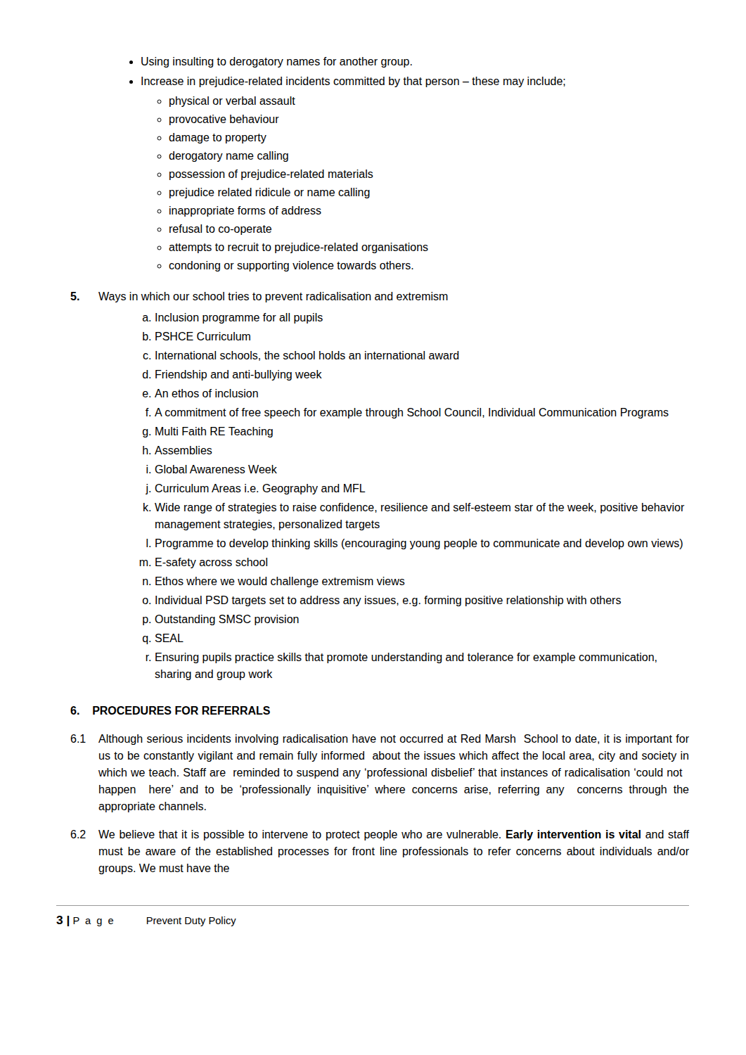Using insulting to derogatory names for another group.
Increase in prejudice-related incidents committed by that person – these may include;
physical or verbal assault
provocative behaviour
damage to property
derogatory name calling
possession of prejudice-related materials
prejudice related ridicule or name calling
inappropriate forms of address
refusal to co-operate
attempts to recruit to prejudice-related organisations
condoning or supporting violence towards others.
Ways in which our school tries to prevent radicalisation and extremism
Inclusion programme for all pupils
PSHCE Curriculum
International schools, the school holds an international award
Friendship and anti-bullying week
An ethos of inclusion
A commitment of free speech for example through School Council, Individual Communication Programs
Multi Faith RE Teaching
Assemblies
Global Awareness Week
Curriculum Areas i.e. Geography and MFL
Wide range of strategies to raise confidence, resilience and self-esteem star of the week, positive behavior management strategies, personalized targets
Programme to develop thinking skills (encouraging young people to communicate and develop own views)
E-safety across school
Ethos where we would challenge extremism views
Individual PSD targets set to address any issues, e.g. forming positive relationship with others
Outstanding SMSC provision
SEAL
Ensuring pupils practice skills that promote understanding and tolerance for example communication, sharing and group work
6. PROCEDURES FOR REFERRALS
6.1 Although serious incidents involving radicalisation have not occurred at Red Marsh School to date, it is important for us to be constantly vigilant and remain fully informed about the issues which affect the local area, city and society in which we teach. Staff are reminded to suspend any ‘professional disbelief’ that instances of radicalisation ‘could not happen here’ and to be ‘professionally inquisitive’ where concerns arise, referring any concerns through the appropriate channels.
6.2 We believe that it is possible to intervene to protect people who are vulnerable. Early intervention is vital and staff must be aware of the established processes for front line professionals to refer concerns about individuals and/or groups. We must have the
3 | P a g e Prevent Duty Policy